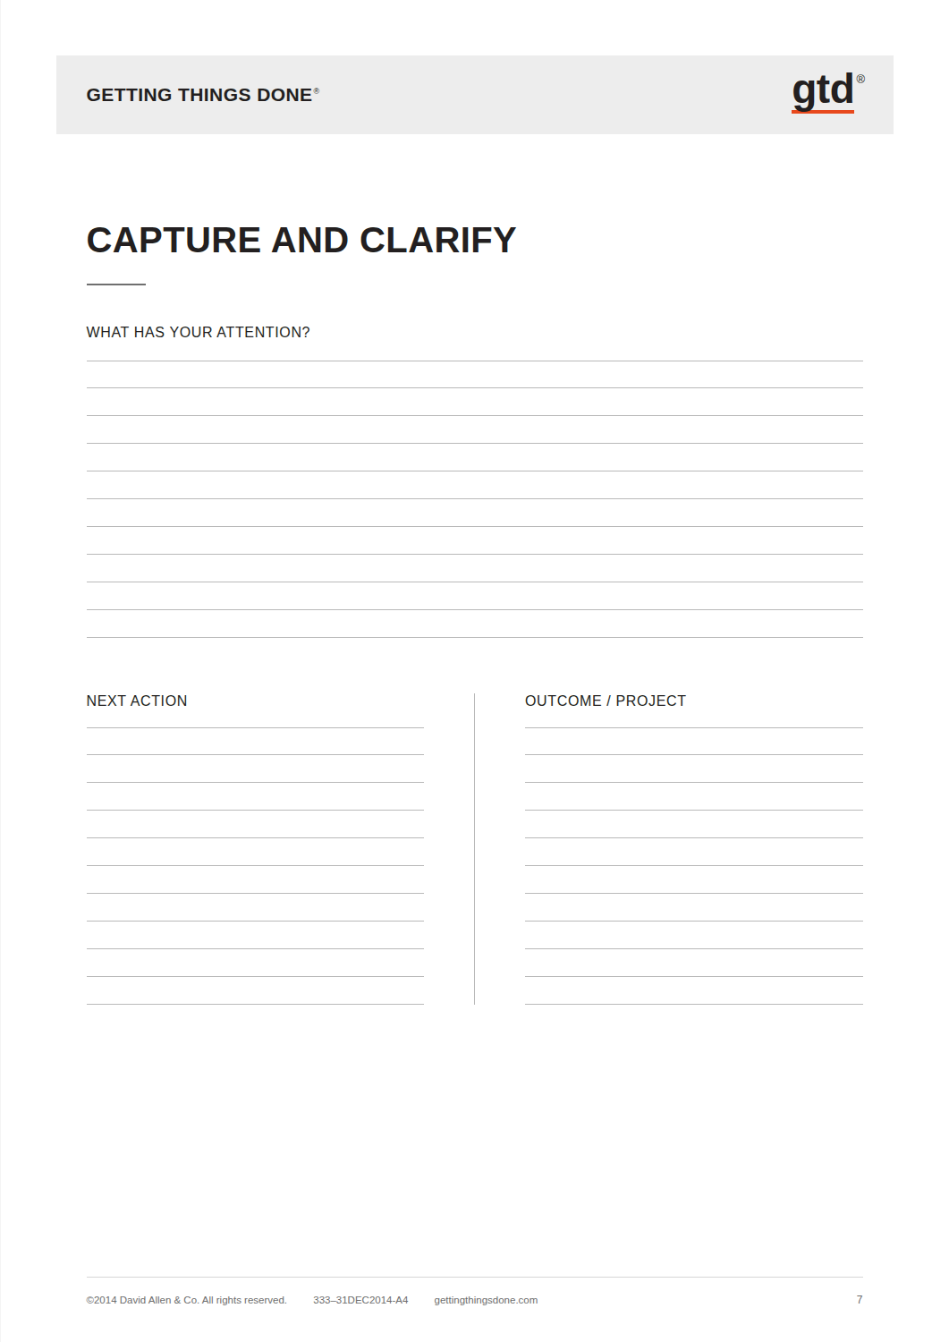Getting Things Done®
gtd®
Capture and Clarify
What has your attention?
Next Action
Outcome / Project
©2014 David Allen & Co. All rights reserved. 333–31DEC2014-A4 gettingthingsdone.com
7